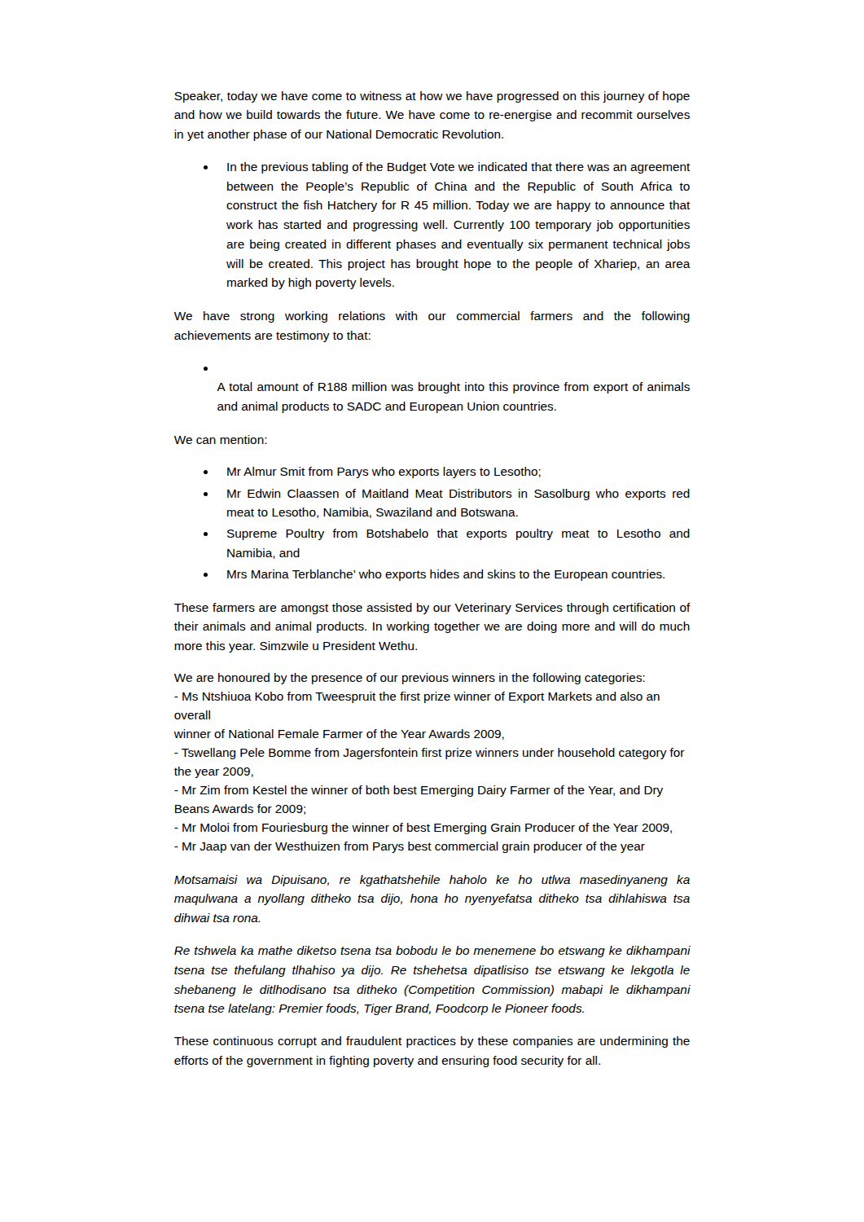Speaker, today we have come to witness at how we have progressed on this journey of hope and how we build towards the future. We have come to re-energise and recommit ourselves in yet another phase of our National Democratic Revolution.
In the previous tabling of the Budget Vote we indicated that there was an agreement between the People’s Republic of China and the Republic of South Africa to construct the fish Hatchery for R 45 million. Today we are happy to announce that work has started and progressing well. Currently 100 temporary job opportunities are being created in different phases and eventually six permanent technical jobs will be created. This project has brought hope to the people of Xhariep, an area marked by high poverty levels.
We have strong working relations with our commercial farmers and the following achievements are testimony to that:
A total amount of R188 million was brought into this province from export of animals and animal products to SADC and European Union countries.
We can mention:
Mr Almur Smit from Parys who exports layers to Lesotho;
Mr Edwin Claassen of Maitland Meat Distributors in Sasolburg who exports red meat to Lesotho, Namibia, Swaziland and Botswana.
Supreme Poultry from Botshabelo that exports poultry meat to Lesotho and Namibia, and
Mrs Marina Terblanche’ who exports hides and skins to the European countries.
These farmers are amongst those assisted by our Veterinary Services through certification of their animals and animal products. In working together we are doing more and will do much more this year. Simzwile u President Wethu.
We are honoured by the presence of our previous winners in the following categories:
- Ms Ntshiuoa Kobo from Tweespruit the first prize winner of Export Markets and also an overall
winner of National Female Farmer of the Year Awards 2009,
- Tswellang Pele Bomme from Jagersfontein first prize winners under household category for the year 2009,
- Mr Zim from Kestel the winner of both best Emerging Dairy Farmer of the Year, and Dry Beans Awards for 2009;
- Mr Moloi from Fouriesburg the winner of best Emerging Grain Producer of the Year 2009,
- Mr Jaap van der Westhuizen from Parys best commercial grain producer of the year
Motsamaisi wa Dipuisano, re kgathatshehile haholo ke ho utlwa masedinyaneng ka maqulwana a nyollang ditheko tsa dijo, hona ho nyenyefatsa ditheko tsa dihlahiswa tsa dihwai tsa rona.
Re tshwela ka mathe diketso tsena tsa bobodu le bo menemene bo etswang ke dikhampani tsena tse thefulang tlhahiso ya dijo. Re tshehetsa dipatlisiso tse etswang ke lekgotla le shebaneng le ditlhodisano tsa ditheko (Competition Commission) mabapi le dikhampani tsena tse latelang: Premier foods, Tiger Brand, Foodcorp le Pioneer foods.
These continuous corrupt and fraudulent practices by these companies are undermining the efforts of the government in fighting poverty and ensuring food security for all.